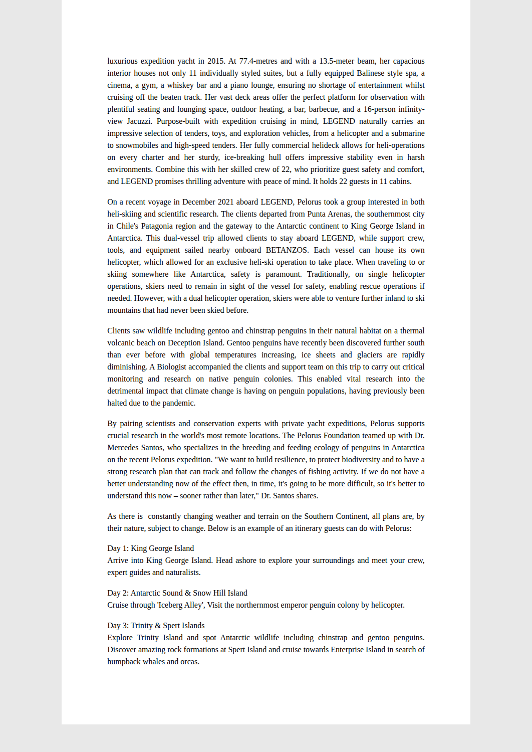luxurious expedition yacht in 2015. At 77.4-metres and with a 13.5-meter beam, her capacious interior houses not only 11 individually styled suites, but a fully equipped Balinese style spa, a cinema, a gym, a whiskey bar and a piano lounge, ensuring no shortage of entertainment whilst cruising off the beaten track. Her vast deck areas offer the perfect platform for observation with plentiful seating and lounging space, outdoor heating, a bar, barbecue, and a 16-person infinity-view Jacuzzi. Purpose-built with expedition cruising in mind, LEGEND naturally carries an impressive selection of tenders, toys, and exploration vehicles, from a helicopter and a submarine to snowmobiles and high-speed tenders. Her fully commercial helideck allows for heli-operations on every charter and her sturdy, ice-breaking hull offers impressive stability even in harsh environments. Combine this with her skilled crew of 22, who prioritize guest safety and comfort, and LEGEND promises thrilling adventure with peace of mind. It holds 22 guests in 11 cabins.
On a recent voyage in December 2021 aboard LEGEND, Pelorus took a group interested in both heli-skiing and scientific research. The clients departed from Punta Arenas, the southernmost city in Chile's Patagonia region and the gateway to the Antarctic continent to King George Island in Antarctica. This dual-vessel trip allowed clients to stay aboard LEGEND, while support crew, tools, and equipment sailed nearby onboard BETANZOS. Each vessel can house its own helicopter, which allowed for an exclusive heli-ski operation to take place. When traveling to or skiing somewhere like Antarctica, safety is paramount. Traditionally, on single helicopter operations, skiers need to remain in sight of the vessel for safety, enabling rescue operations if needed. However, with a dual helicopter operation, skiers were able to venture further inland to ski mountains that had never been skied before.
Clients saw wildlife including gentoo and chinstrap penguins in their natural habitat on a thermal volcanic beach on Deception Island. Gentoo penguins have recently been discovered further south than ever before with global temperatures increasing, ice sheets and glaciers are rapidly diminishing. A Biologist accompanied the clients and support team on this trip to carry out critical monitoring and research on native penguin colonies. This enabled vital research into the detrimental impact that climate change is having on penguin populations, having previously been halted due to the pandemic.
By pairing scientists and conservation experts with private yacht expeditions, Pelorus supports crucial research in the world's most remote locations. The Pelorus Foundation teamed up with Dr. Mercedes Santos, who specializes in the breeding and feeding ecology of penguins in Antarctica on the recent Pelorus expedition. "We want to build resilience, to protect biodiversity and to have a strong research plan that can track and follow the changes of fishing activity. If we do not have a better understanding now of the effect then, in time, it's going to be more difficult, so it's better to understand this now – sooner rather than later," Dr. Santos shares.
As there is constantly changing weather and terrain on the Southern Continent, all plans are, by their nature, subject to change. Below is an example of an itinerary guests can do with Pelorus:
Day 1: King George Island
Arrive into King George Island. Head ashore to explore your surroundings and meet your crew, expert guides and naturalists.
Day 2: Antarctic Sound & Snow Hill Island
Cruise through 'Iceberg Alley', Visit the northernmost emperor penguin colony by helicopter.
Day 3: Trinity & Spert Islands
Explore Trinity Island and spot Antarctic wildlife including chinstrap and gentoo penguins. Discover amazing rock formations at Spert Island and cruise towards Enterprise Island in search of humpback whales and orcas.